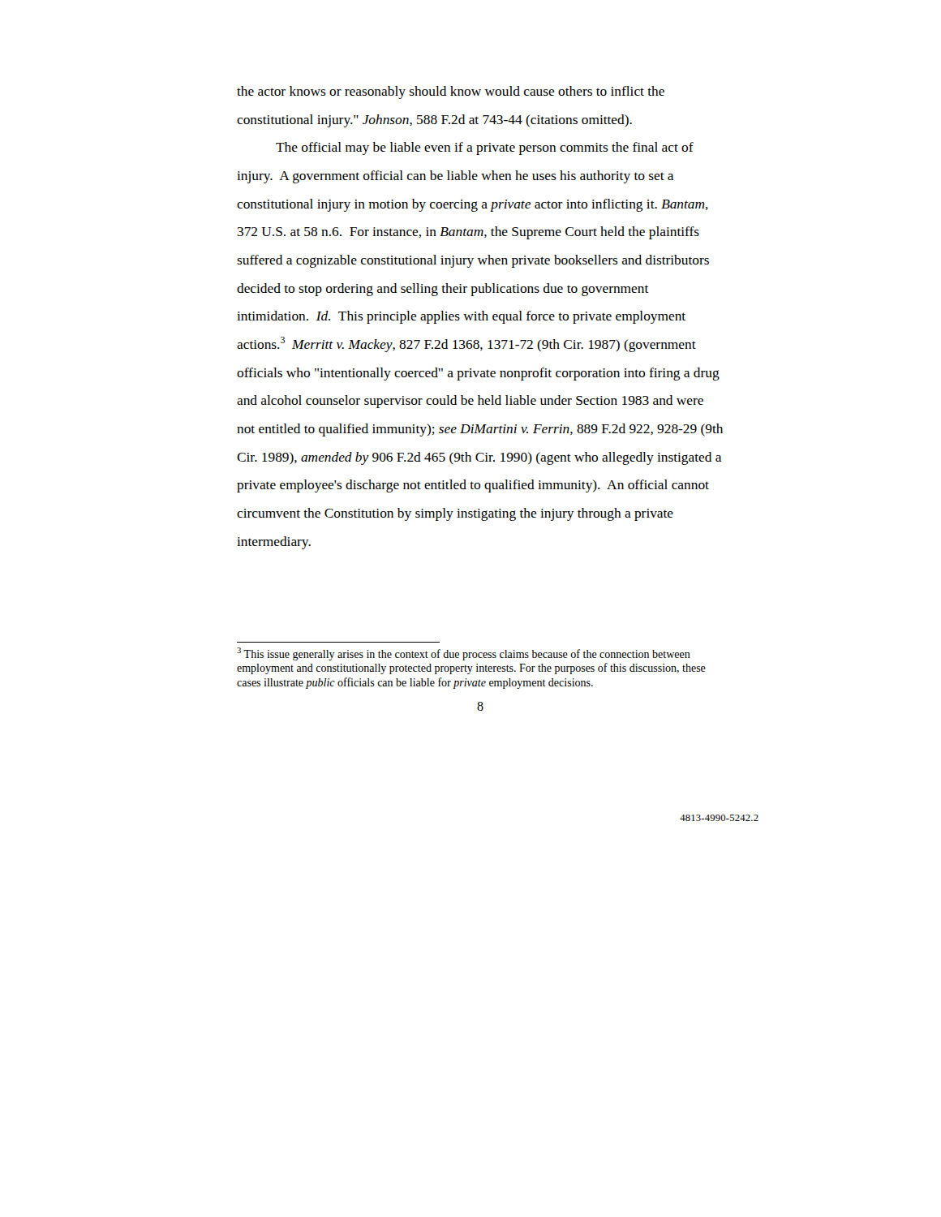the actor knows or reasonably should know would cause others to inflict the constitutional injury." Johnson, 588 F.2d at 743-44 (citations omitted).
The official may be liable even if a private person commits the final act of injury. A government official can be liable when he uses his authority to set a constitutional injury in motion by coercing a private actor into inflicting it. Bantam, 372 U.S. at 58 n.6. For instance, in Bantam, the Supreme Court held the plaintiffs suffered a cognizable constitutional injury when private booksellers and distributors decided to stop ordering and selling their publications due to government intimidation. Id. This principle applies with equal force to private employment actions.3 Merritt v. Mackey, 827 F.2d 1368, 1371-72 (9th Cir. 1987) (government officials who "intentionally coerced" a private nonprofit corporation into firing a drug and alcohol counselor supervisor could be held liable under Section 1983 and were not entitled to qualified immunity); see DiMartini v. Ferrin, 889 F.2d 922, 928-29 (9th Cir. 1989), amended by 906 F.2d 465 (9th Cir. 1990) (agent who allegedly instigated a private employee's discharge not entitled to qualified immunity). An official cannot circumvent the Constitution by simply instigating the injury through a private intermediary.
3 This issue generally arises in the context of due process claims because of the connection between employment and constitutionally protected property interests. For the purposes of this discussion, these cases illustrate public officials can be liable for private employment decisions.
8
4813-4990-5242.2